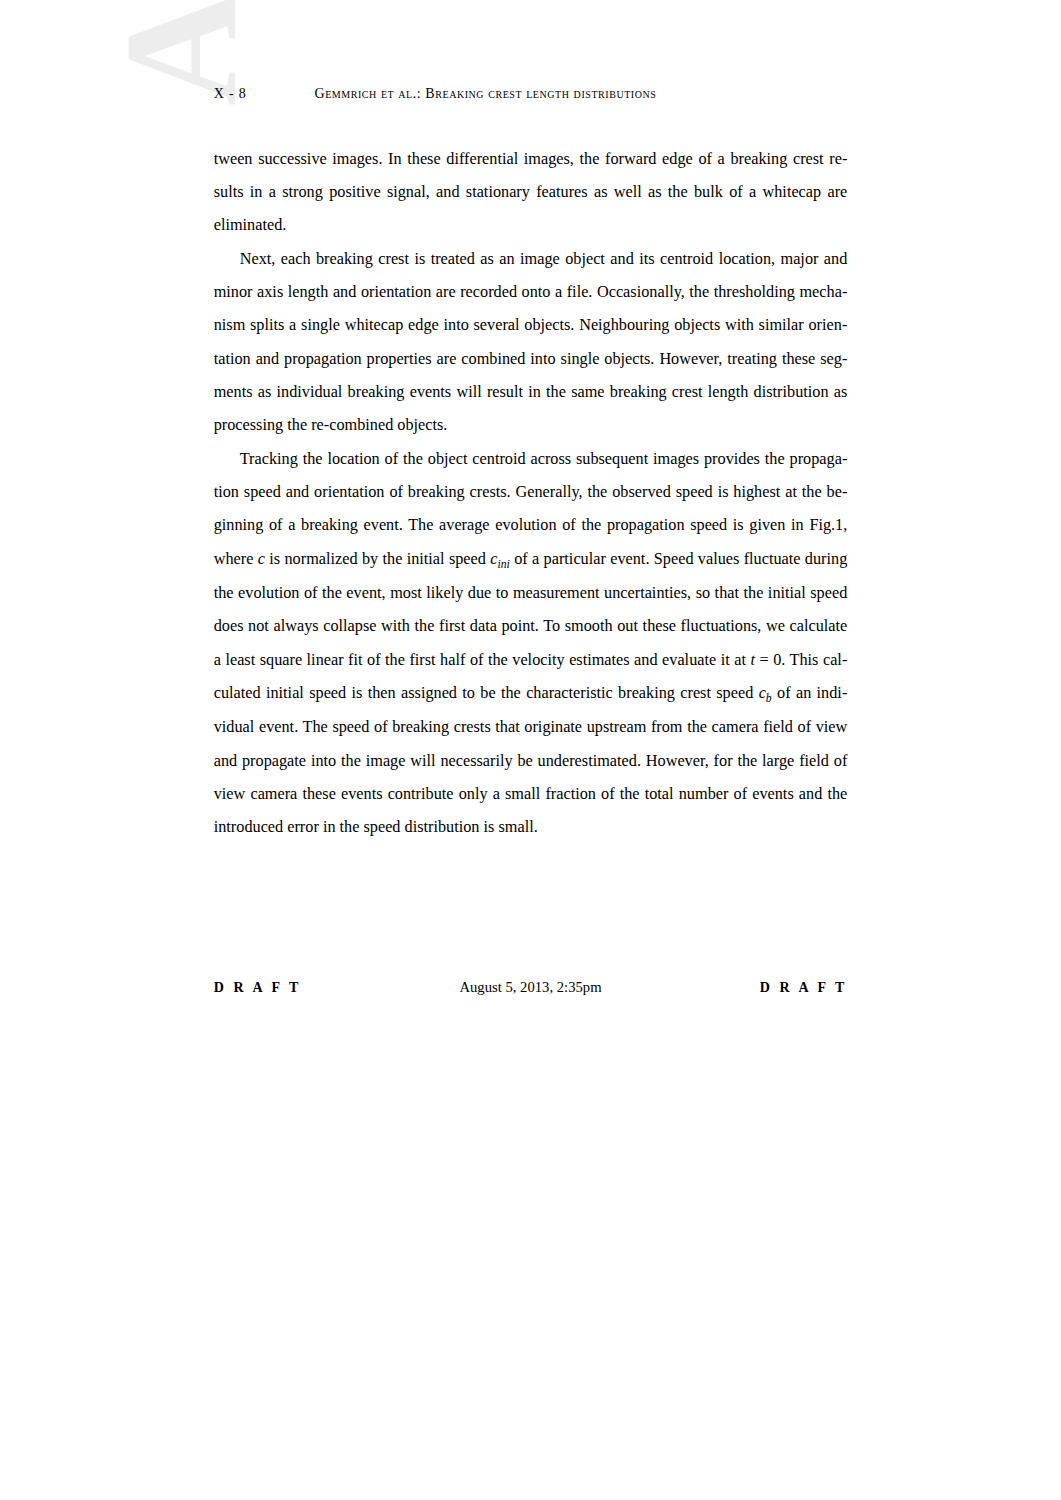Accepted Article
X - 8
Gemmrich et al.: Breaking crest length distributions
tween successive images. In these differential images, the forward edge of a breaking crest results in a strong positive signal, and stationary features as well as the bulk of a whitecap are eliminated.
Next, each breaking crest is treated as an image object and its centroid location, major and minor axis length and orientation are recorded onto a file. Occasionally, the thresholding mechanism splits a single whitecap edge into several objects. Neighbouring objects with similar orientation and propagation properties are combined into single objects. However, treating these segments as individual breaking events will result in the same breaking crest length distribution as processing the re-combined objects.
Tracking the location of the object centroid across subsequent images provides the propagation speed and orientation of breaking crests. Generally, the observed speed is highest at the beginning of a breaking event. The average evolution of the propagation speed is given in Fig.1, where c is normalized by the initial speed cini of a particular event. Speed values fluctuate during the evolution of the event, most likely due to measurement uncertainties, so that the initial speed does not always collapse with the first data point. To smooth out these fluctuations, we calculate a least square linear fit of the first half of the velocity estimates and evaluate it at t = 0. This calculated initial speed is then assigned to be the characteristic breaking crest speed cb of an individual event. The speed of breaking crests that originate upstream from the camera field of view and propagate into the image will necessarily be underestimated. However, for the large field of view camera these events contribute only a small fraction of the total number of events and the introduced error in the speed distribution is small.
D R A F T
August 5, 2013, 2:35pm
D R A F T